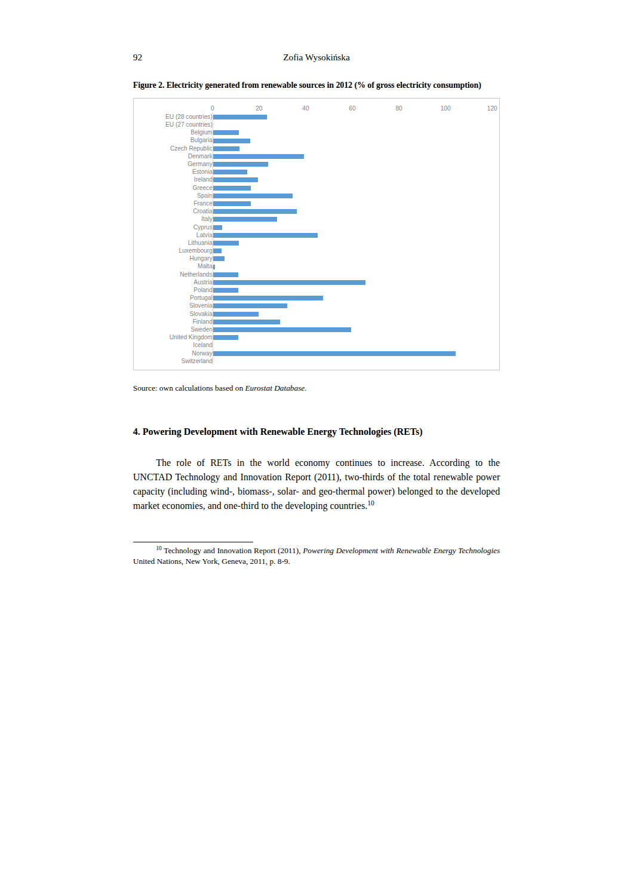92
Zofia Wysokińska
Figure 2. Electricity generated from renewable sources in 2012 (% of gross electricity consumption)
0 20 40 60 80 100 120
| EU (28 countries) | |
| EU (27 countries) | |
| Belgium | |
| Bulgaria | |
| Czech Republic | |
| Denmark | |
| Germany | |
| Estonia | |
| Ireland | |
| Greece | |
| Spain | |
| France | |
| Croatia | |
| Italy | |
| Cyprus | |
| Latvia | |
| Lithuania | |
| Luxembourg | |
| Hungary | |
| Malta | |
| Netherlands | |
| Austria | |
| Poland | |
| Portugal | |
| Slovenia | |
| Slovakia | |
| Finland | |
| Sweden | |
| United Kingdom | |
| Iceland | |
| Norway | |
| Switzerland | |
Source: own calculations based on Eurostat Database.
4. Powering Development with Renewable Energy Technologies (RETs)
The role of RETs in the world economy continues to increase. According to the UNCTAD Technology and Innovation Report (2011), two-thirds of the total renewable power capacity (including wind-, biomass-, solar- and geo-thermal power) belonged to the developed market economies, and one-third to the developing countries.10
10 Technology and Innovation Report (2011), Powering Development with Renewable Energy Technologies United Nations, New York, Geneva, 2011, p. 8-9.